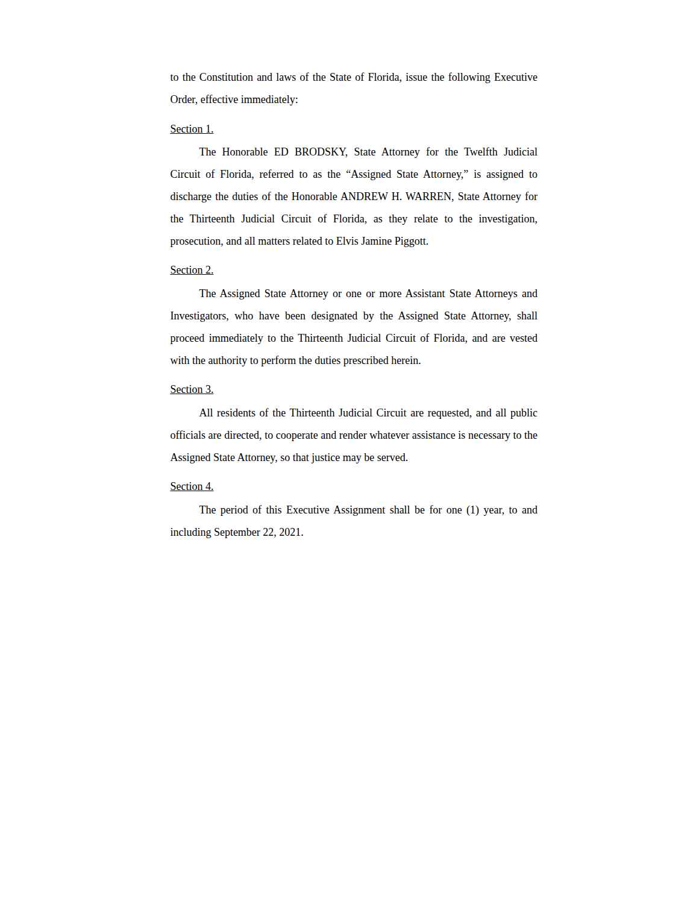to the Constitution and laws of the State of Florida, issue the following Executive Order, effective immediately:
Section 1.
The Honorable ED BRODSKY, State Attorney for the Twelfth Judicial Circuit of Florida, referred to as the “Assigned State Attorney,” is assigned to discharge the duties of the Honorable ANDREW H. WARREN, State Attorney for the Thirteenth Judicial Circuit of Florida, as they relate to the investigation, prosecution, and all matters related to Elvis Jamine Piggott.
Section 2.
The Assigned State Attorney or one or more Assistant State Attorneys and Investigators, who have been designated by the Assigned State Attorney, shall proceed immediately to the Thirteenth Judicial Circuit of Florida, and are vested with the authority to perform the duties prescribed herein.
Section 3.
All residents of the Thirteenth Judicial Circuit are requested, and all public officials are directed, to cooperate and render whatever assistance is necessary to the Assigned State Attorney, so that justice may be served.
Section 4.
The period of this Executive Assignment shall be for one (1) year, to and including September 22, 2021.